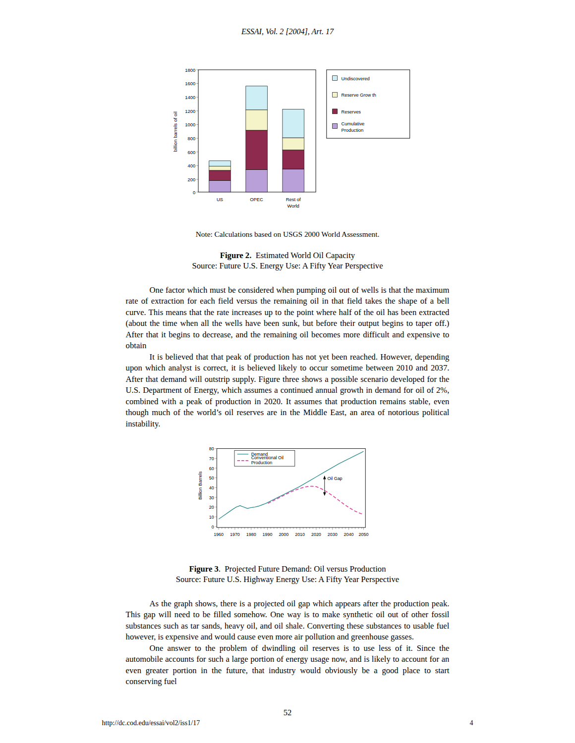ESSAI, Vol. 2 [2004], Art. 17
1800 1600 1400 1200 1000 800 600 400 200 0 billion barrels of oil US OPEC Rest of World Undiscovered Reserve Grow th Reserves Cumulative Production
Note: Calculations based on USGS 2000 World Assessment.
Figure 2. Estimated World Oil Capacity
Source: Future U.S. Energy Use: A Fifty Year Perspective
One factor which must be considered when pumping oil out of wells is that the maximum rate of extraction for each field versus the remaining oil in that field takes the shape of a bell curve. This means that the rate increases up to the point where half of the oil has been extracted (about the time when all the wells have been sunk, but before their output begins to taper off.) After that it begins to decrease, and the remaining oil becomes more difficult and expensive to obtain
It is believed that that peak of production has not yet been reached. However, depending upon which analyst is correct, it is believed likely to occur sometime between 2010 and 2037. After that demand will outstrip supply. Figure three shows a possible scenario developed for the U.S. Department of Energy, which assumes a continued annual growth in demand for oil of 2%, combined with a peak of production in 2020. It assumes that production remains stable, even though much of the world’s oil reserves are in the Middle East, an area of notorious political instability.
80 70 60 50 40 30 20 10 0 Billion Barrels Demand Conventional Oil Production 1960 1970 1980 1990 2000 2010 2020 2030 2040 2050 Oil Gap
Figure 3. Projected Future Demand: Oil versus Production
Source: Future U.S. Highway Energy Use: A Fifty Year Perspective
As the graph shows, there is a projected oil gap which appears after the production peak. This gap will need to be filled somehow. One way is to make synthetic oil out of other fossil substances such as tar sands, heavy oil, and oil shale. Converting these substances to usable fuel however, is expensive and would cause even more air pollution and greenhouse gasses.
One answer to the problem of dwindling oil reserves is to use less of it. Since the automobile accounts for such a large portion of energy usage now, and is likely to account for an even greater portion in the future, that industry would obviously be a good place to start conserving fuel
52
http://dc.cod.edu/essai/vol2/iss1/17 4